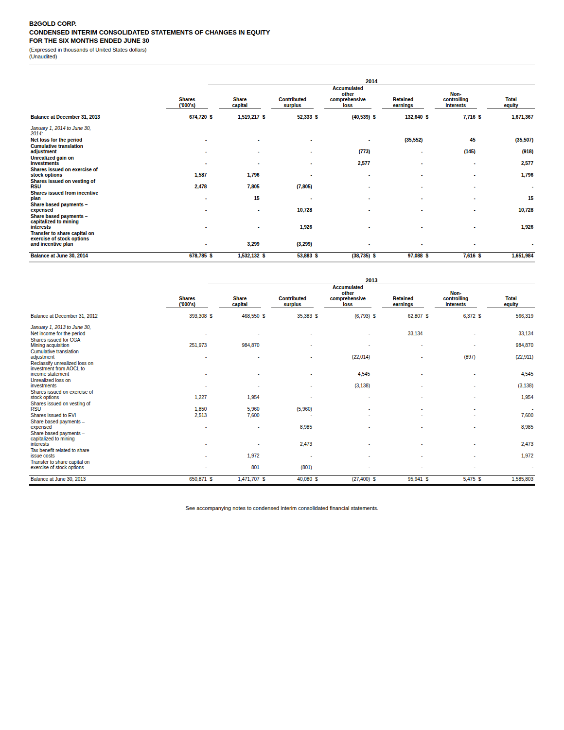B2GOLD CORP.
CONDENSED INTERIM CONSOLIDATED STATEMENTS OF CHANGES IN EQUITY
FOR THE SIX MONTHS ENDED JUNE 30
(Expressed in thousands of United States dollars)
(Unaudited)
| | | 2014 |
| | Shares ('000's) | | Share capital | | Contributed surplus | | Accumulated other comprehensive loss | | Retained earnings | | Non- controlling interests | | Total equity |
| Balance at December 31, 2013 | 674,720 | $ | 1,519,217 | $ | 52,333 | $ | (40,539) | $ | 132,640 | $ | 7,716 | $ | 1,671,367 |
| January 1, 2014 to June 30, 2014: |
| Net loss for the period | - | | - | | - | | - | | (35,552) | | 45 | | (35,507) |
| Cumulative translation adjustment | - | | - | | - | | (773) | | - | | (145) | | (918) |
| Unrealized gain on investments | - | | - | | - | | 2,577 | | - | | - | | 2,577 |
| Shares issued on exercise of stock options | 1,587 | | 1,796 | | - | | - | | - | | - | | 1,796 |
| Shares issued on vesting of RSU | 2,478 | | 7,805 | | (7,805) | | - | | - | | - | | - |
| Shares issued from incentive plan | - | | 15 | | - | | - | | - | | - | | 15 |
| Share based payments – expensed | - | | - | | 10,728 | | - | | - | | - | | 10,728 |
| Share based payments – capitalized to mining interests | - | | - | | 1,926 | | - | | - | | - | | 1,926 |
| Transfer to share capital on exercise of stock options and incentive plan | - | | 3,299 | | (3,299) | | - | | - | | - | | - |
| Balance at June 30, 2014 | 678,785 | $ | 1,532,132 | $ | 53,883 | $ | (38,735) | $ | 97,088 | $ | 7,616 | $ | 1,651,984 |
| | | 2013 |
| | Shares ('000's) | | Share capital | | Contributed surplus | | Accumulated other comprehensive loss | | Retained earnings | | Non- controlling interests | | Total equity |
| Balance at December 31, 2012 | 393,308 | $ | 468,550 | $ | 35,383 | $ | (6,793) | $ | 62,807 | $ | 6,372 | $ | 566,319 |
| January 1, 2013 to June 30, |
| Net income for the period | - | | - | | - | | - | | 33,134 | | - | | 33,134 |
| Shares issued for CGA Mining acquisition | 251,973 | | 984,870 | | - | | - | | - | | - | | 984,870 |
| Cumulative translation adjustment | - | | - | | - | | (22,014) | | - | | (897) | | (22,911) |
| Reclassify unrealized loss on investment from AOCL to income statement | - | | - | | - | | 4,545 | | - | | - | | 4,545 |
| Unrealized loss on investments | - | | - | | - | | (3,138) | | - | | - | | (3,138) |
| Shares issued on exercise of stock options | 1,227 | | 1,954 | | - | | - | | - | | - | | 1,954 |
| Shares issued on vesting of RSU | 1,850 | | 5,960 | | (5,960) | | - | | - | | - | | - |
| Shares issued to EVI | 2,513 | | 7,600 | | - | | - | | - | | - | | 7,600 |
| Share based payments – expensed | - | | - | | 8,985 | | - | | - | | - | | 8,985 |
| Share based payments – capitalized to mining interests | - | | - | | 2,473 | | - | | - | | - | | 2,473 |
| Tax benefit related to share issue costs | - | | 1,972 | | - | | - | | - | | - | | 1,972 |
| Transfer to share capital on exercise of stock options | - | | 801 | | (801) | | - | | - | | - | | - |
| Balance at June 30, 2013 | 650,871 | $ | 1,471,707 | $ | 40,080 | $ | (27,400) | $ | 95,941 | $ | 5,475 | $ | 1,585,803 |
See accompanying notes to condensed interim consolidated financial statements.